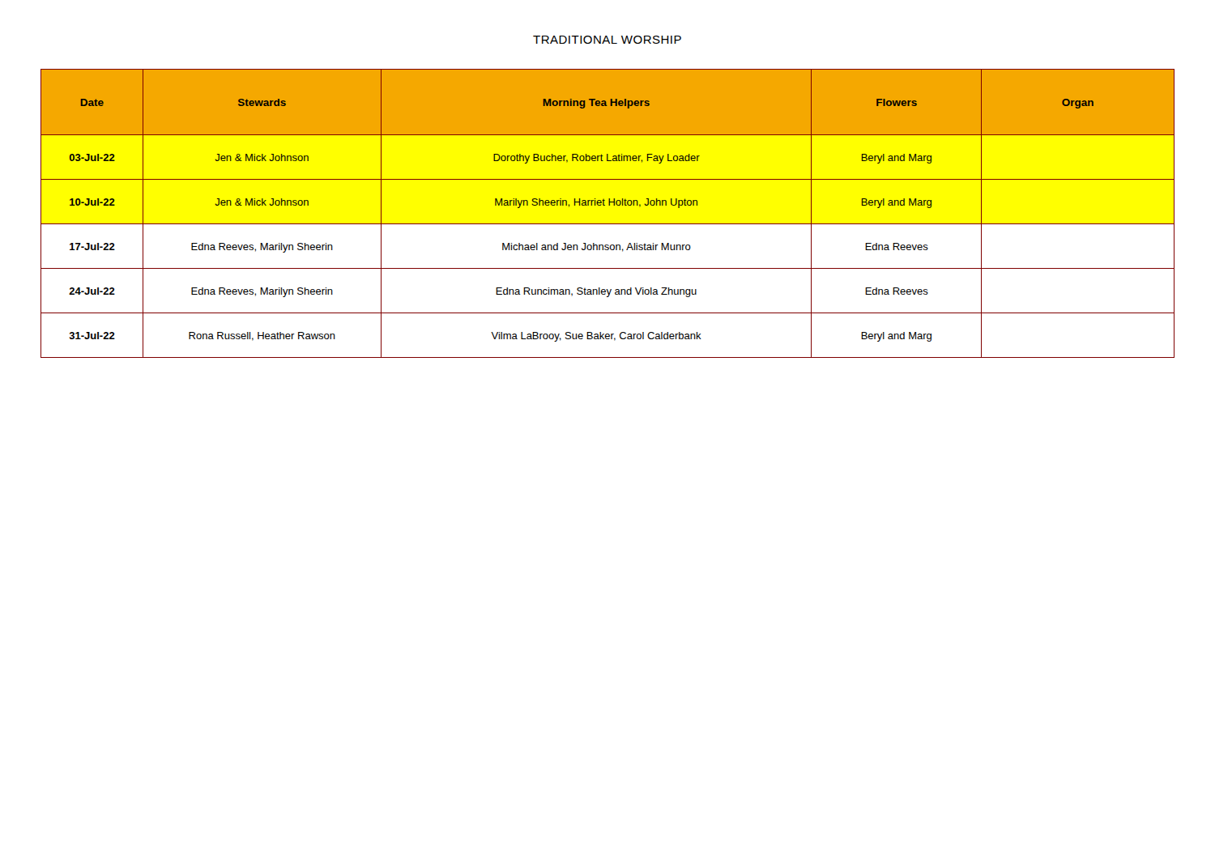TRADITIONAL WORSHIP
| Date | Stewards | Morning Tea Helpers | Flowers | Organ |
| --- | --- | --- | --- | --- |
| 03-Jul-22 | Jen & Mick Johnson | Dorothy Bucher, Robert Latimer, Fay Loader | Beryl and Marg | |
| 10-Jul-22 | Jen & Mick Johnson | Marilyn Sheerin, Harriet Holton, John Upton | Beryl and Marg | |
| 17-Jul-22 | Edna Reeves, Marilyn Sheerin | Michael and Jen Johnson, Alistair Munro | Edna Reeves | |
| 24-Jul-22 | Edna Reeves, Marilyn Sheerin | Edna Runciman, Stanley and Viola Zhungu | Edna Reeves | |
| 31-Jul-22 | Rona Russell, Heather Rawson | Vilma LaBrooy, Sue Baker, Carol Calderbank | Beryl and Marg | |